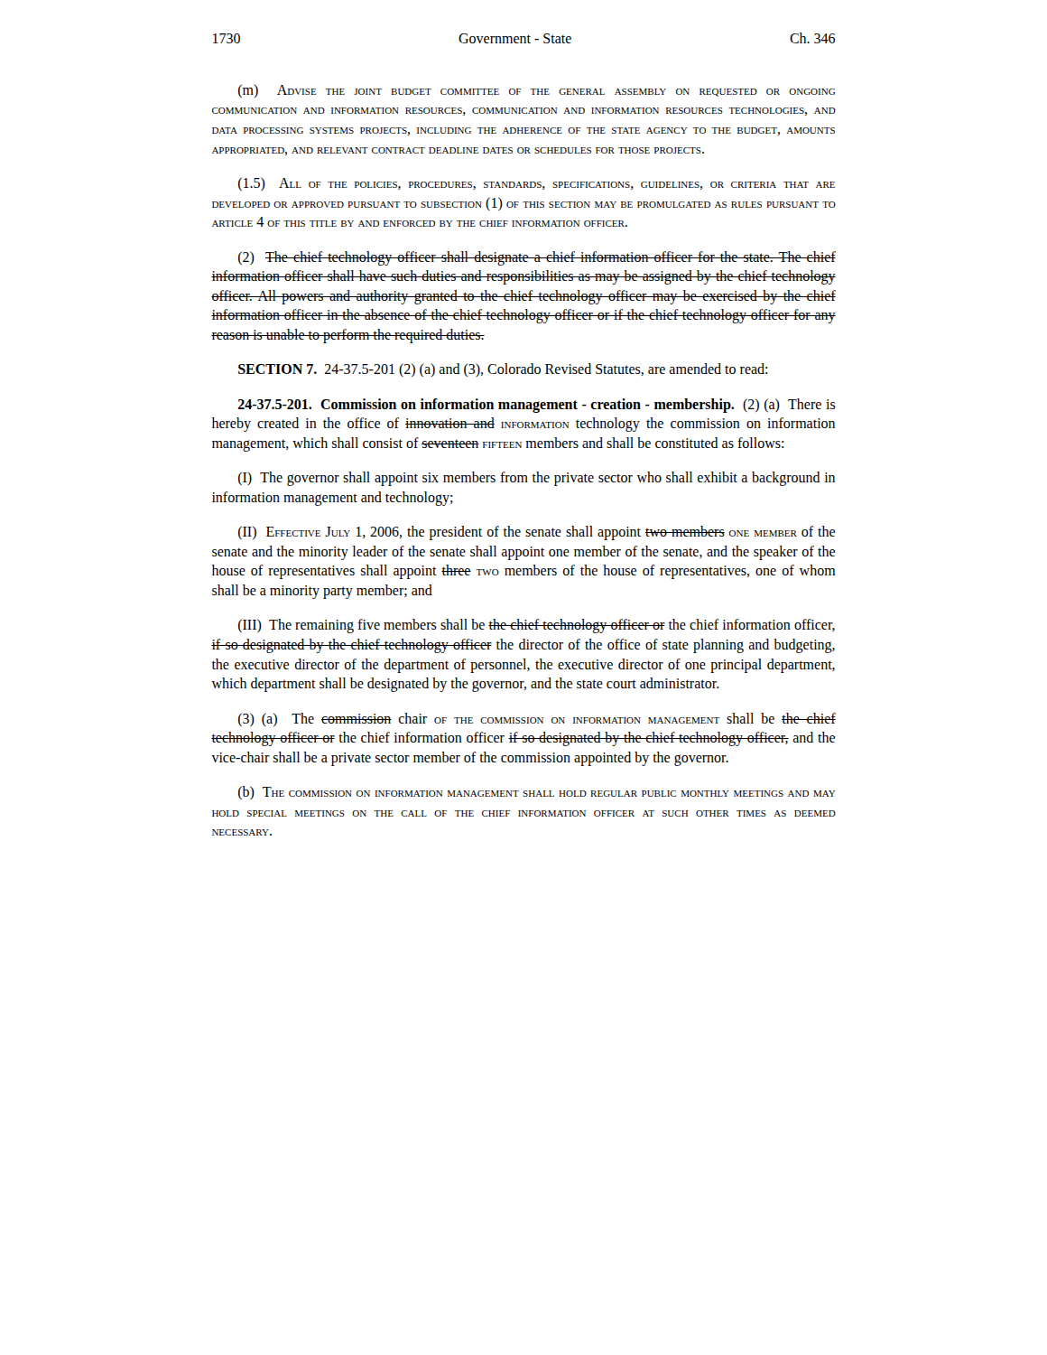1730 Government - State Ch. 346
(m) Advise the joint budget committee of the general assembly on requested or ongoing communication and information resources, communication and information resources technologies, and data processing systems projects, including the adherence of the state agency to the budget, amounts appropriated, and relevant contract deadline dates or schedules for those projects.
(1.5) All of the policies, procedures, standards, specifications, guidelines, or criteria that are developed or approved pursuant to subsection (1) of this section may be promulgated as rules pursuant to article 4 of this title by and enforced by the chief information officer.
(2) The chief technology officer shall designate a chief information officer for the state. The chief information officer shall have such duties and responsibilities as may be assigned by the chief technology officer. All powers and authority granted to the chief technology officer may be exercised by the chief information officer in the absence of the chief technology officer or if the chief technology officer for any reason is unable to perform the required duties.
SECTION 7. 24-37.5-201 (2) (a) and (3), Colorado Revised Statutes, are amended to read:
24-37.5-201. Commission on information management - creation - membership. (2) (a) There is hereby created in the office of innovation and information technology the commission on information management, which shall consist of seventeen fifteen members and shall be constituted as follows:
(I) The governor shall appoint six members from the private sector who shall exhibit a background in information management and technology;
(II) Effective July 1, 2006, the president of the senate shall appoint two members one member of the senate and the minority leader of the senate shall appoint one member of the senate, and the speaker of the house of representatives shall appoint three two members of the house of representatives, one of whom shall be a minority party member; and
(III) The remaining five members shall be the chief technology officer or the chief information officer, if so designated by the chief technology officer the director of the office of state planning and budgeting, the executive director of the department of personnel, the executive director of one principal department, which department shall be designated by the governor, and the state court administrator.
(3) (a) The commission chair of the commission on information management shall be the chief technology officer or the chief information officer if so designated by the chief technology officer, and the vice-chair shall be a private sector member of the commission appointed by the governor.
(b) The commission on information management shall hold regular public monthly meetings and may hold special meetings on the call of the chief information officer at such other times as deemed necessary.